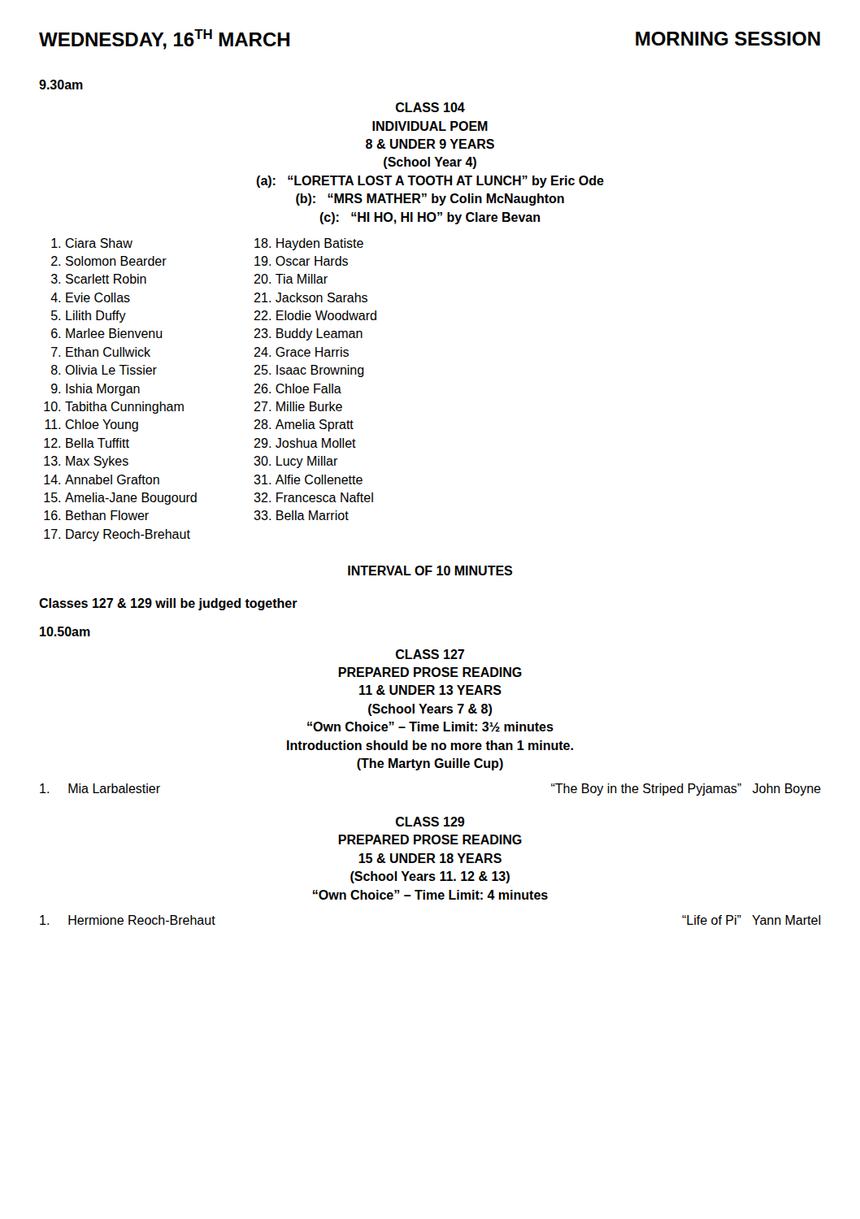WEDNESDAY, 16TH MARCH MORNING SESSION
9.30am
CLASS 104
INDIVIDUAL POEM
8 & UNDER 9 YEARS
(School Year 4)
(a): “LORETTA LOST A TOOTH AT LUNCH” by Eric Ode
(b): “MRS MATHER” by Colin McNaughton
(c): “HI HO, HI HO” by Clare Bevan
Ciara Shaw
Solomon Bearder
Scarlett Robin
Evie Collas
Lilith Duffy
Marlee Bienvenu
Ethan Cullwick
Olivia Le Tissier
Ishia Morgan
Tabitha Cunningham
Chloe Young
Bella Tuffitt
Max Sykes
Annabel Grafton
Amelia-Jane Bougourd
Bethan Flower
Darcy Reoch-Brehaut
Hayden Batiste
Oscar Hards
Tia Millar
Jackson Sarahs
Elodie Woodward
Buddy Leaman
Grace Harris
Isaac Browning
Chloe Falla
Millie Burke
Amelia Spratt
Joshua Mollet
Lucy Millar
Alfie Collenette
Francesca Naftel
Bella Marriot
INTERVAL OF 10 MINUTES
Classes 127 & 129 will be judged together
10.50am
CLASS 127
PREPARED PROSE READING
11 & UNDER 13 YEARS
(School Years 7 & 8)
“Own Choice” – Time Limit: 3½ minutes
Introduction should be no more than 1 minute.
(The Martyn Guille Cup)
1. Mia Larbalestier “The Boy in the Striped Pyjamas” John Boyne
CLASS 129
PREPARED PROSE READING
15 & UNDER 18 YEARS
(School Years 11. 12 & 13)
“Own Choice” – Time Limit: 4 minutes
1. Hermione Reoch-Brehaut “Life of Pi” Yann Martel